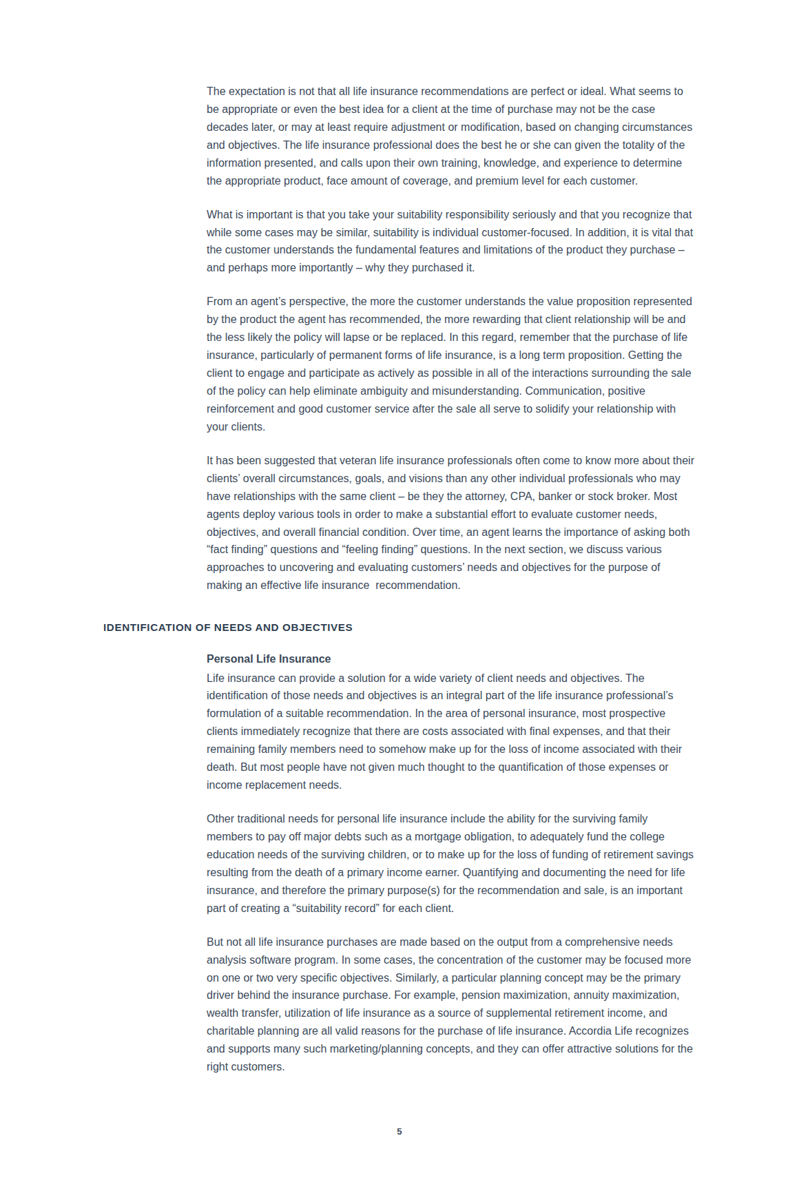The expectation is not that all life insurance recommendations are perfect or ideal. What seems to be appropriate or even the best idea for a client at the time of purchase may not be the case decades later, or may at least require adjustment or modification, based on changing circumstances and objectives. The life insurance professional does the best he or she can given the totality of the information presented, and calls upon their own training, knowledge, and experience to determine the appropriate product, face amount of coverage, and premium level for each customer.
What is important is that you take your suitability responsibility seriously and that you recognize that while some cases may be similar, suitability is individual customer-focused. In addition, it is vital that the customer understands the fundamental features and limitations of the product they purchase – and perhaps more importantly – why they purchased it.
From an agent’s perspective, the more the customer understands the value proposition represented by the product the agent has recommended, the more rewarding that client relationship will be and the less likely the policy will lapse or be replaced. In this regard, remember that the purchase of life insurance, particularly of permanent forms of life insurance, is a long term proposition. Getting the client to engage and participate as actively as possible in all of the interactions surrounding the sale of the policy can help eliminate ambiguity and misunderstanding. Communication, positive reinforcement and good customer service after the sale all serve to solidify your relationship with your clients.
It has been suggested that veteran life insurance professionals often come to know more about their clients’ overall circumstances, goals, and visions than any other individual professionals who may have relationships with the same client – be they the attorney, CPA, banker or stock broker. Most agents deploy various tools in order to make a substantial effort to evaluate customer needs, objectives, and overall financial condition. Over time, an agent learns the importance of asking both “fact finding” questions and “feeling finding” questions. In the next section, we discuss various approaches to uncovering and evaluating customers’ needs and objectives for the purpose of making an effective life insurance recommendation.
Identification of Needs and Objectives
Personal Life Insurance
Life insurance can provide a solution for a wide variety of client needs and objectives. The identification of those needs and objectives is an integral part of the life insurance professional’s formulation of a suitable recommendation. In the area of personal insurance, most prospective clients immediately recognize that there are costs associated with final expenses, and that their remaining family members need to somehow make up for the loss of income associated with their death. But most people have not given much thought to the quantification of those expenses or income replacement needs.
Other traditional needs for personal life insurance include the ability for the surviving family members to pay off major debts such as a mortgage obligation, to adequately fund the college education needs of the surviving children, or to make up for the loss of funding of retirement savings resulting from the death of a primary income earner. Quantifying and documenting the need for life insurance, and therefore the primary purpose(s) for the recommendation and sale, is an important part of creating a “suitability record” for each client.
But not all life insurance purchases are made based on the output from a comprehensive needs analysis software program. In some cases, the concentration of the customer may be focused more on one or two very specific objectives. Similarly, a particular planning concept may be the primary driver behind the insurance purchase. For example, pension maximization, annuity maximization, wealth transfer, utilization of life insurance as a source of supplemental retirement income, and charitable planning are all valid reasons for the purchase of life insurance. Accordia Life recognizes and supports many such marketing/planning concepts, and they can offer attractive solutions for the right customers.
5